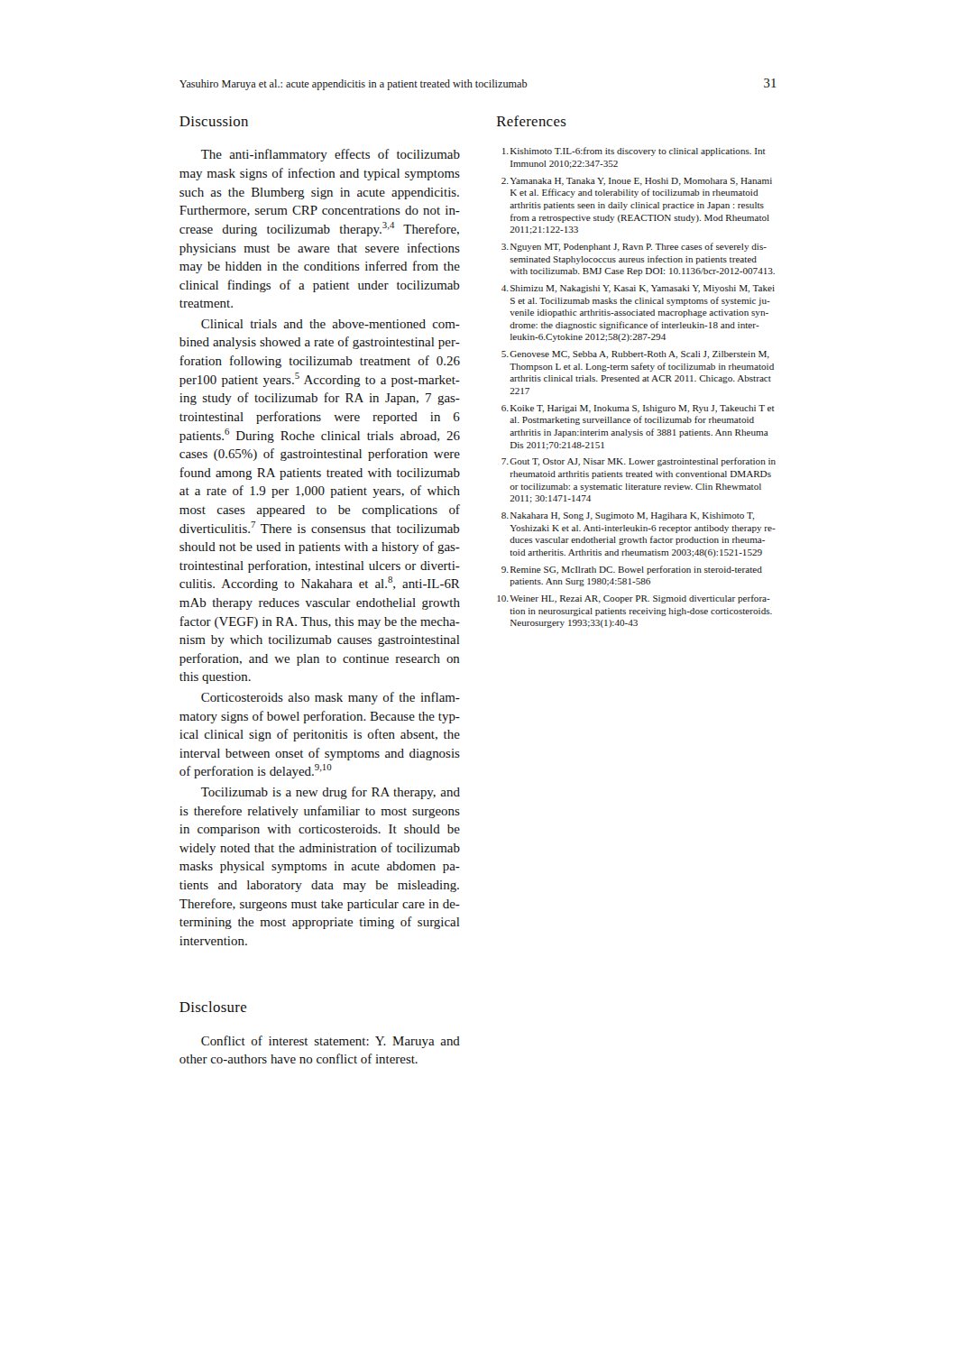Yasuhiro Maruya et al.: acute appendicitis in a patient treated with tocilizumab
31
Discussion
The anti-inflammatory effects of tocilizumab may mask signs of infection and typical symptoms such as the Blumberg sign in acute appendicitis. Furthermore, serum CRP concentrations do not increase during tocilizumab therapy.3,4 Therefore, physicians must be aware that severe infections may be hidden in the conditions inferred from the clinical findings of a patient under tocilizumab treatment.
Clinical trials and the above-mentioned combined analysis showed a rate of gastrointestinal perforation following tocilizumab treatment of 0.26 per100 patient years.5 According to a post-marketing study of tocilizumab for RA in Japan, 7 gastrointestinal perforations were reported in 6 patients.6 During Roche clinical trials abroad, 26 cases (0.65%) of gastrointestinal perforation were found among RA patients treated with tocilizumab at a rate of 1.9 per 1,000 patient years, of which most cases appeared to be complications of diverticulitis.7 There is consensus that tocilizumab should not be used in patients with a history of gastrointestinal perforation, intestinal ulcers or diverticulitis. According to Nakahara et al.8, anti-IL-6R mAb therapy reduces vascular endothelial growth factor (VEGF) in RA. Thus, this may be the mechanism by which tocilizumab causes gastrointestinal perforation, and we plan to continue research on this question.
Corticosteroids also mask many of the inflammatory signs of bowel perforation. Because the typical clinical sign of peritonitis is often absent, the interval between onset of symptoms and diagnosis of perforation is delayed.9,10
Tocilizumab is a new drug for RA therapy, and is therefore relatively unfamiliar to most surgeons in comparison with corticosteroids. It should be widely noted that the administration of tocilizumab masks physical symptoms in acute abdomen patients and laboratory data may be misleading. Therefore, surgeons must take particular care in determining the most appropriate timing of surgical intervention.
Disclosure
Conflict of interest statement: Y. Maruya and other co-authors have no conflict of interest.
References
1 Kishimoto T.IL-6:from its discovery to clinical applications. Int Immunol 2010;22:347-352
2 Yamanaka H, Tanaka Y, Inoue E, Hoshi D, Momohara S, Hanami K et al. Efficacy and tolerability of tocilizumab in rheumatoid arthritis patients seen in daily clinical practice in Japan : results from a retrospective study (REACTION study). Mod Rheumatol 2011;21:122-133
3 Nguyen MT, Podenphant J, Ravn P. Three cases of severely disseminated Staphylococcus aureus infection in patients treated with tocilizumab. BMJ Case Rep DOI: 10.1136/bcr-2012-007413.
4 Shimizu M, Nakagishi Y, Kasai K, Yamasaki Y, Miyoshi M, Takei S et al. Tocilizumab masks the clinical symptoms of systemic juvenile idiopathic arthritis-associated macrophage activation syndrome: the diagnostic significance of interleukin-18 and interleukin-6.Cytokine 2012;58(2):287-294
5 Genovese MC, Sebba A, Rubbert-Roth A, Scali J, Zilberstein M, Thompson L et al. Long-term safety of tocilizumab in rheumatoid arthritis clinical trials. Presented at ACR 2011. Chicago. Abstract 2217
6 Koike T, Harigai M, Inokuma S, Ishiguro M, Ryu J, Takeuchi T et al. Postmarketing surveillance of tocilizumab for rheumatoid arthritis in Japan:interim analysis of 3881 patients. Ann Rheuma Dis 2011;70:2148-2151
7 Gout T, Ostor AJ, Nisar MK. Lower gastrointestinal perforation in rheumatoid arthritis patients treated with conventional DMARDs or tocilizumab: a systematic literature review. Clin Rhewmatol 2011; 30:1471-1474
8 Nakahara H, Song J, Sugimoto M, Hagihara K, Kishimoto T, Yoshizaki K et al. Anti-interleukin-6 receptor antibody therapy reduces vascular endotherial growth factor production in rheumatoid artheritis. Arthritis and rheumatism 2003;48(6):1521-1529
9 Remine SG, McIlrath DC. Bowel perforation in steroid-terated patients. Ann Surg 1980;4:581-586
10 Weiner HL, Rezai AR, Cooper PR. Sigmoid diverticular perforation in neurosurgical patients receiving high-dose corticosteroids. Neurosurgery 1993;33(1):40-43